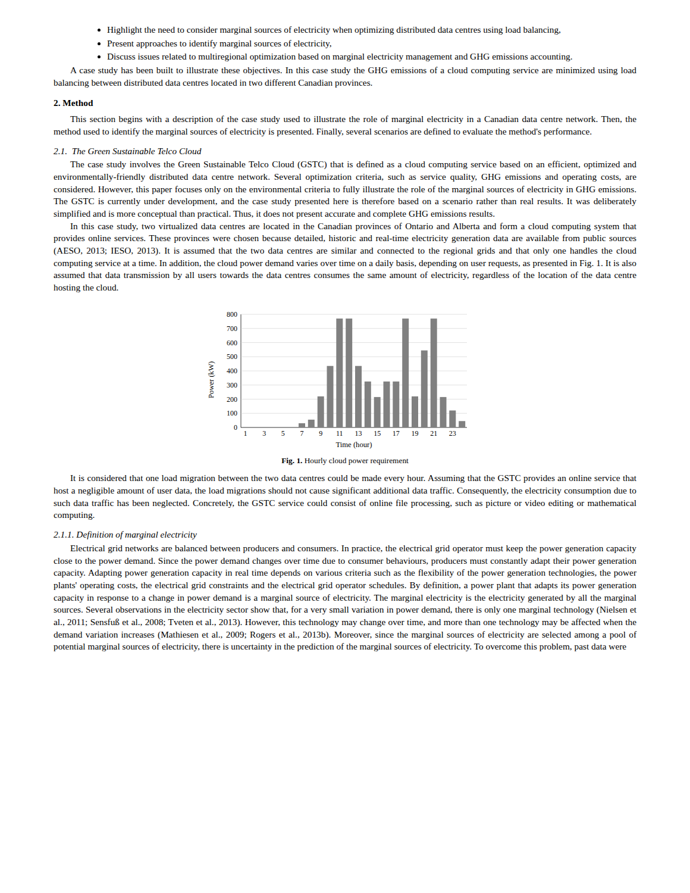Highlight the need to consider marginal sources of electricity when optimizing distributed data centres using load balancing,
Present approaches to identify marginal sources of electricity,
Discuss issues related to multiregional optimization based on marginal electricity management and GHG emissions accounting.
A case study has been built to illustrate these objectives. In this case study the GHG emissions of a cloud computing service are minimized using load balancing between distributed data centres located in two different Canadian provinces.
2. Method
This section begins with a description of the case study used to illustrate the role of marginal electricity in a Canadian data centre network. Then, the method used to identify the marginal sources of electricity is presented. Finally, several scenarios are defined to evaluate the method's performance.
2.1. The Green Sustainable Telco Cloud
The case study involves the Green Sustainable Telco Cloud (GSTC) that is defined as a cloud computing service based on an efficient, optimized and environmentally-friendly distributed data centre network. Several optimization criteria, such as service quality, GHG emissions and operating costs, are considered. However, this paper focuses only on the environmental criteria to fully illustrate the role of the marginal sources of electricity in GHG emissions. The GSTC is currently under development, and the case study presented here is therefore based on a scenario rather than real results. It was deliberately simplified and is more conceptual than practical. Thus, it does not present accurate and complete GHG emissions results.
In this case study, two virtualized data centres are located in the Canadian provinces of Ontario and Alberta and form a cloud computing system that provides online services. These provinces were chosen because detailed, historic and real-time electricity generation data are available from public sources (AESO, 2013; IESO, 2013). It is assumed that the two data centres are similar and connected to the regional grids and that only one handles the cloud computing service at a time. In addition, the cloud power demand varies over time on a daily basis, depending on user requests, as presented in Fig. 1. It is also assumed that data transmission by all users towards the data centres consumes the same amount of electricity, regardless of the location of the data centre hosting the cloud.
Power (kW) 800 700 600 500 400 300 200 100 0 1 3 5 7 9 11 13 15 17 19 21 23 Time (hour)
Fig. 1. Hourly cloud power requirement
It is considered that one load migration between the two data centres could be made every hour. Assuming that the GSTC provides an online service that host a negligible amount of user data, the load migrations should not cause significant additional data traffic. Consequently, the electricity consumption due to such data traffic has been neglected. Concretely, the GSTC service could consist of online file processing, such as picture or video editing or mathematical computing.
2.1.1. Definition of marginal electricity
Electrical grid networks are balanced between producers and consumers. In practice, the electrical grid operator must keep the power generation capacity close to the power demand. Since the power demand changes over time due to consumer behaviours, producers must constantly adapt their power generation capacity. Adapting power generation capacity in real time depends on various criteria such as the flexibility of the power generation technologies, the power plants' operating costs, the electrical grid constraints and the electrical grid operator schedules. By definition, a power plant that adapts its power generation capacity in response to a change in power demand is a marginal source of electricity. The marginal electricity is the electricity generated by all the marginal sources. Several observations in the electricity sector show that, for a very small variation in power demand, there is only one marginal technology (Nielsen et al., 2011; Sensfuß et al., 2008; Tveten et al., 2013). However, this technology may change over time, and more than one technology may be affected when the demand variation increases (Mathiesen et al., 2009; Rogers et al., 2013b). Moreover, since the marginal sources of electricity are selected among a pool of potential marginal sources of electricity, there is uncertainty in the prediction of the marginal sources of electricity. To overcome this problem, past data were